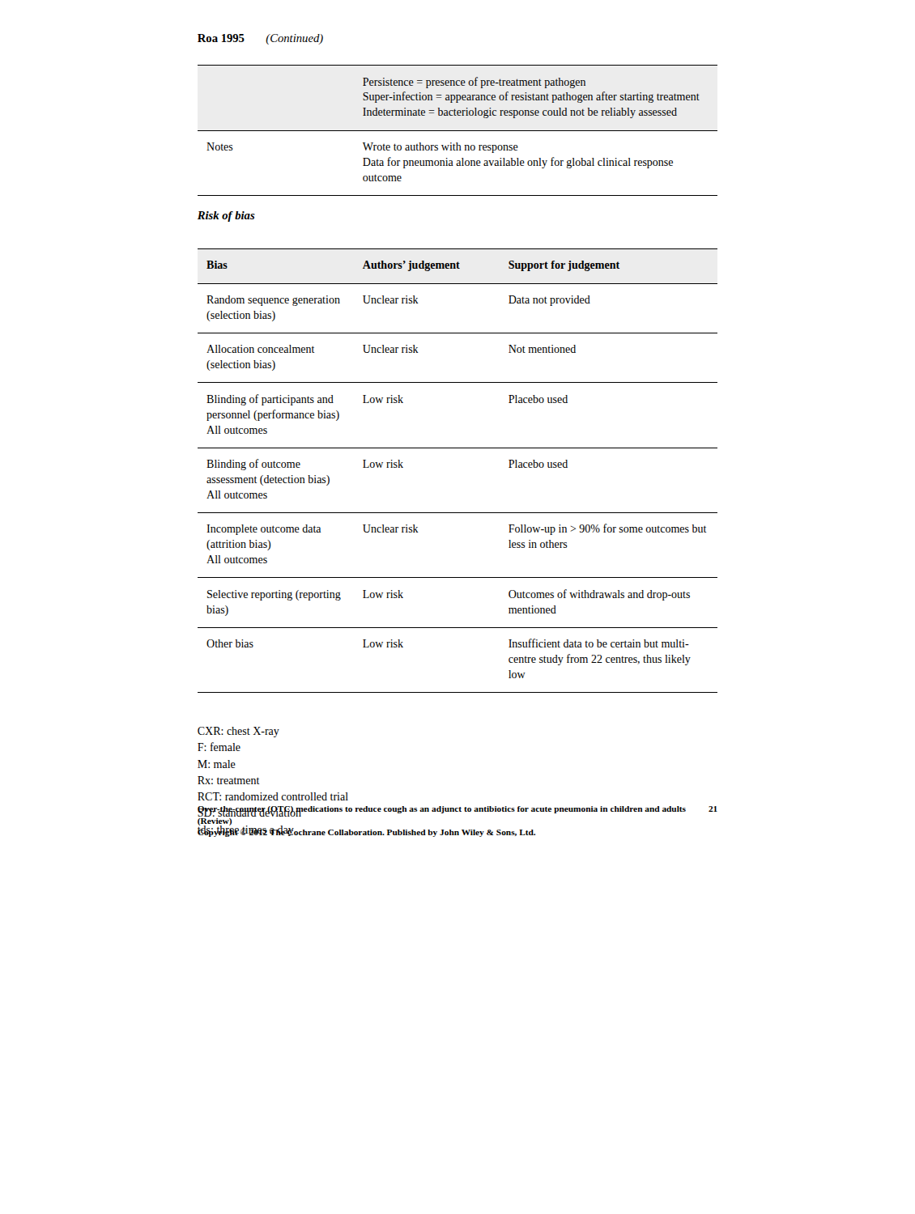Roa 1995 (Continued)
| | Persistence = presence of pre-treatment pathogen Super-infection = appearance of resistant pathogen after starting treatment Indeterminate = bacteriologic response could not be reliably assessed |
| Notes | Wrote to authors with no response Data for pneumonia alone available only for global clinical response outcome |
Risk of bias
| Bias | Authors’ judgement | Support for judgement |
| Random sequence generation (selection bias) | Unclear risk | Data not provided |
| Allocation concealment (selection bias) | Unclear risk | Not mentioned |
| Blinding of participants and personnel (performance bias) All outcomes | Low risk | Placebo used |
| Blinding of outcome assessment (detection bias) All outcomes | Low risk | Placebo used |
| Incomplete outcome data (attrition bias) All outcomes | Unclear risk | Follow-up in > 90% for some outcomes but less in others |
| Selective reporting (reporting bias) | Low risk | Outcomes of withdrawals and drop-outs mentioned |
| Other bias | Low risk | Insufficient data to be certain but multi-centre study from 22 centres, thus likely low |
CXR: chest X-ray
F: female
M: male
Rx: treatment
RCT: randomized controlled trial
SD: standard deviation
tds: three times a day
Over-the-counter (OTC) medications to reduce cough as an adjunct to antibiotics for acute pneumonia in children and adults (Review) 21
Copyright © 2012 The Cochrane Collaboration. Published by John Wiley & Sons, Ltd.